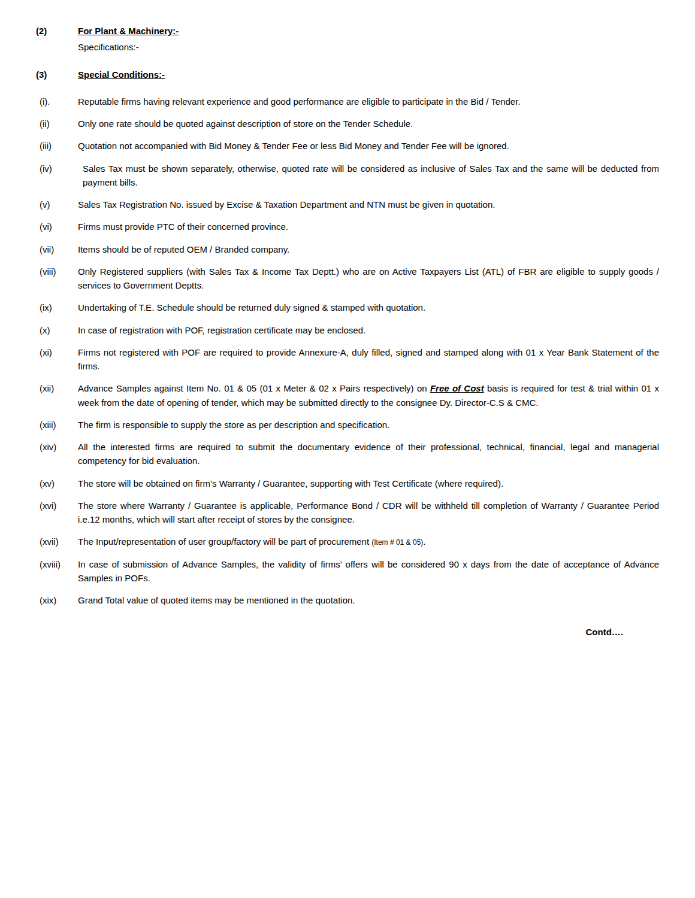(2)
For Plant & Machinery:-
Specifications:-
(3)
Special Conditions:-
(i).
Reputable firms having relevant experience and good performance are eligible to participate in the Bid / Tender.
(ii)
Only one rate should be quoted against description of store on the Tender Schedule.
(iii)
Quotation not accompanied with Bid Money & Tender Fee or less Bid Money and Tender Fee will be ignored.
(iv)
Sales Tax must be shown separately, otherwise, quoted rate will be considered as inclusive of Sales Tax and the same will be deducted from payment bills.
(v)
Sales Tax Registration No. issued by Excise & Taxation Department and NTN must be given in quotation.
(vi)
Firms must provide PTC of their concerned province.
(vii)
Items should be of reputed OEM / Branded company.
(viii)
Only Registered suppliers (with Sales Tax & Income Tax Deptt.) who are on Active Taxpayers List (ATL) of FBR are eligible to supply goods / services to Government Deptts.
(ix)
Undertaking of T.E. Schedule should be returned duly signed & stamped with quotation.
(x)
In case of registration with POF, registration certificate may be enclosed.
(xi)
Firms not registered with POF are required to provide Annexure-A, duly filled, signed and stamped along with 01 x Year Bank Statement of the firms.
(xii)
Advance Samples against Item No. 01 & 05 (01 x Meter & 02 x Pairs respectively) on Free of Cost basis is required for test & trial within 01 x week from the date of opening of tender, which may be submitted directly to the consignee Dy. Director-C.S & CMC.
(xiii)
The firm is responsible to supply the store as per description and specification.
(xiv)
All the interested firms are required to submit the documentary evidence of their professional, technical, financial, legal and managerial competency for bid evaluation.
(xv)
The store will be obtained on firm’s Warranty / Guarantee, supporting with Test Certificate (where required).
(xvi)
The store where Warranty / Guarantee is applicable, Performance Bond / CDR will be withheld till completion of Warranty / Guarantee Period i.e.12 months, which will start after receipt of stores by the consignee.
(xvii)
The Input/representation of user group/factory will be part of procurement (Item # 01 & 05).
(xviii)
In case of submission of Advance Samples, the validity of firms’ offers will be considered 90 x days from the date of acceptance of Advance Samples in POFs.
(xix)
Grand Total value of quoted items may be mentioned in the quotation.
Contd….